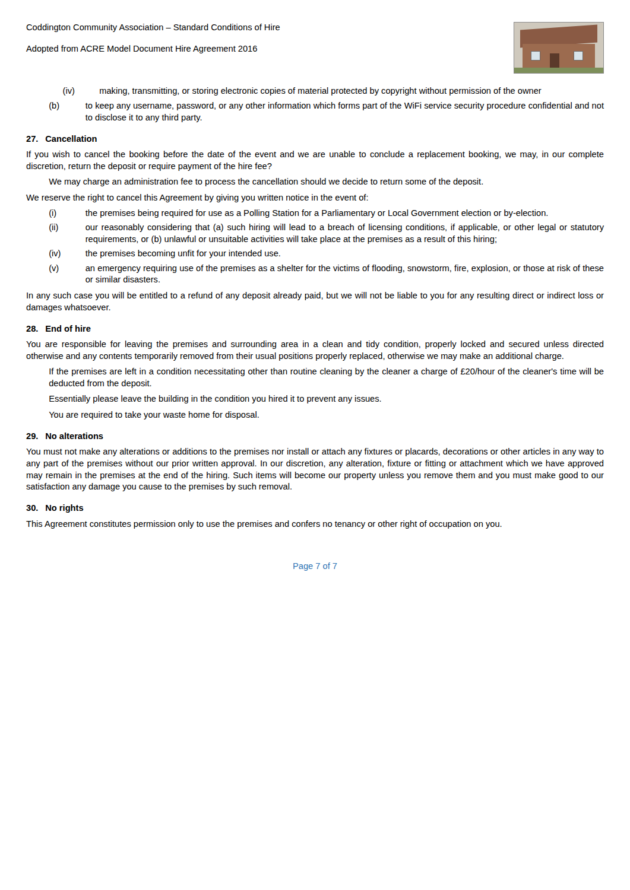Coddington Community Association – Standard Conditions of Hire
Adopted from ACRE Model Document Hire Agreement 2016
(iv) making, transmitting, or storing electronic copies of material protected by copyright without permission of the owner
(b) to keep any username, password, or any other information which forms part of the WiFi service security procedure confidential and not to disclose it to any third party.
27. Cancellation
If you wish to cancel the booking before the date of the event and we are unable to conclude a replacement booking, we may, in our complete discretion, return the deposit or require payment of the hire fee?
We may charge an administration fee to process the cancellation should we decide to return some of the deposit.
We reserve the right to cancel this Agreement by giving you written notice in the event of:
(i) the premises being required for use as a Polling Station for a Parliamentary or Local Government election or by-election.
(ii) our reasonably considering that (a) such hiring will lead to a breach of licensing conditions, if applicable, or other legal or statutory requirements, or (b) unlawful or unsuitable activities will take place at the premises as a result of this hiring;
(iv) the premises becoming unfit for your intended use.
(v) an emergency requiring use of the premises as a shelter for the victims of flooding, snowstorm, fire, explosion, or those at risk of these or similar disasters.
In any such case you will be entitled to a refund of any deposit already paid, but we will not be liable to you for any resulting direct or indirect loss or damages whatsoever.
28. End of hire
You are responsible for leaving the premises and surrounding area in a clean and tidy condition, properly locked and secured unless directed otherwise and any contents temporarily removed from their usual positions properly replaced, otherwise we may make an additional charge.
If the premises are left in a condition necessitating other than routine cleaning by the cleaner a charge of £20/hour of the cleaner's time will be deducted from the deposit.
Essentially please leave the building in the condition you hired it to prevent any issues.
You are required to take your waste home for disposal.
29. No alterations
You must not make any alterations or additions to the premises nor install or attach any fixtures or placards, decorations or other articles in any way to any part of the premises without our prior written approval. In our discretion, any alteration, fixture or fitting or attachment which we have approved may remain in the premises at the end of the hiring. Such items will become our property unless you remove them and you must make good to our satisfaction any damage you cause to the premises by such removal.
30. No rights
This Agreement constitutes permission only to use the premises and confers no tenancy or other right of occupation on you.
Page 7 of 7